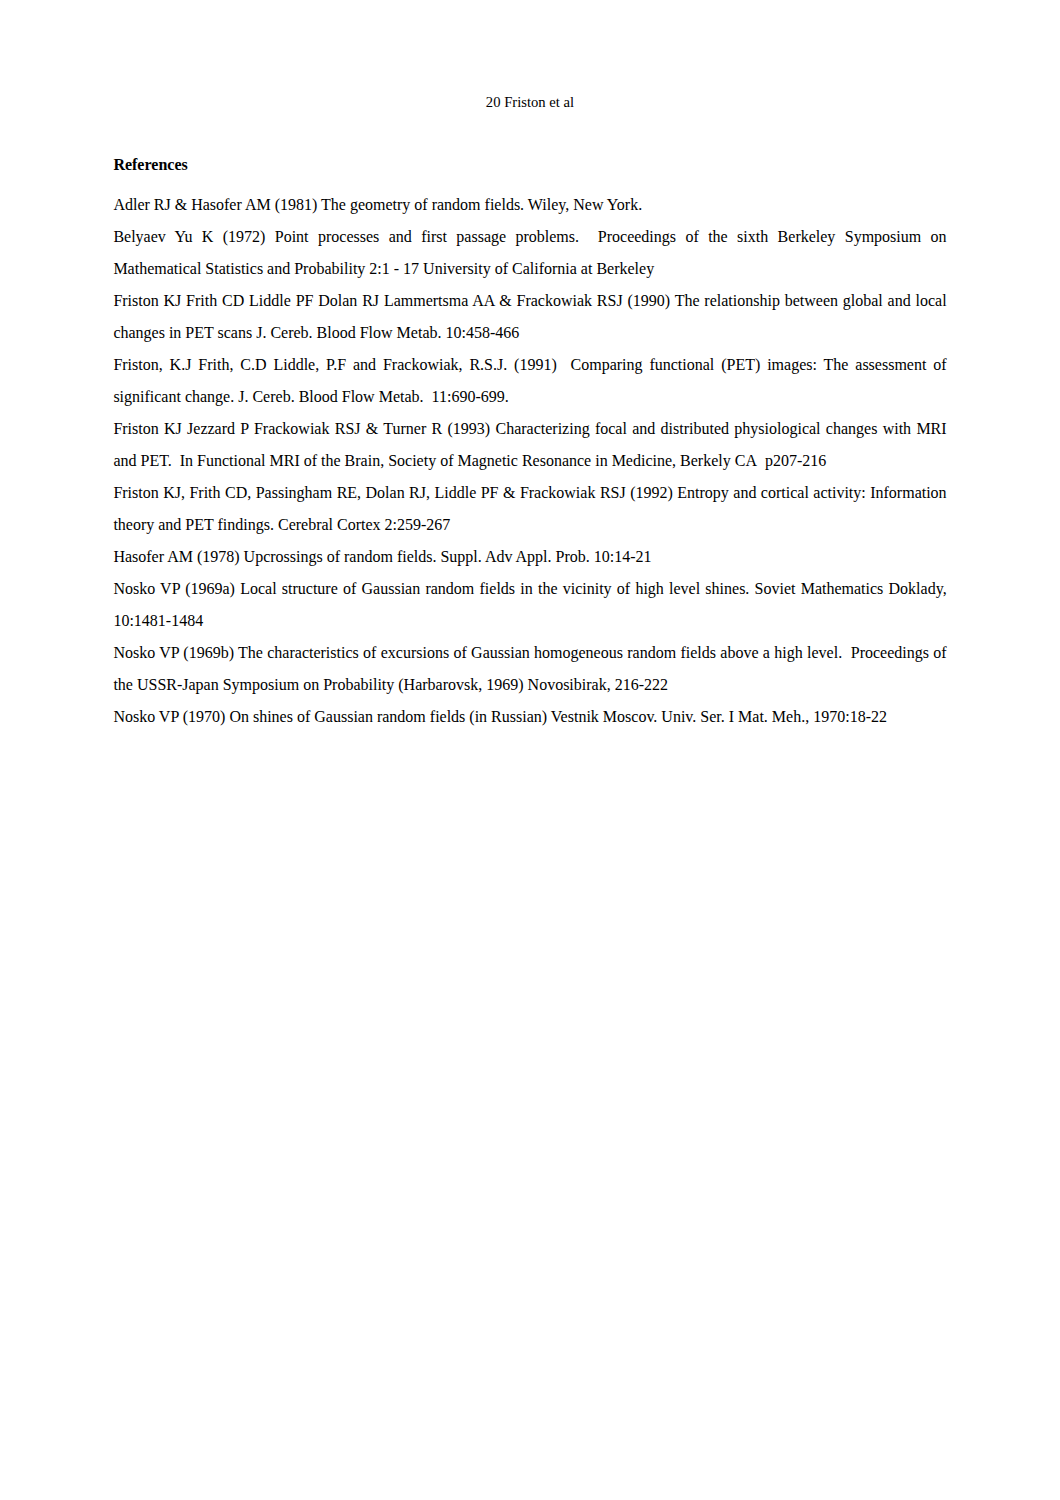20 Friston et al
References
Adler RJ & Hasofer AM (1981) The geometry of random fields. Wiley, New York.
Belyaev Yu K (1972) Point processes and first passage problems. Proceedings of the sixth Berkeley Symposium on Mathematical Statistics and Probability 2:1 - 17 University of California at Berkeley
Friston KJ Frith CD Liddle PF Dolan RJ Lammertsma AA & Frackowiak RSJ (1990) The relationship between global and local changes in PET scans J. Cereb. Blood Flow Metab. 10:458-466
Friston, K.J Frith, C.D Liddle, P.F and Frackowiak, R.S.J. (1991) Comparing functional (PET) images: The assessment of significant change. J. Cereb. Blood Flow Metab. 11:690-699.
Friston KJ Jezzard P Frackowiak RSJ & Turner R (1993) Characterizing focal and distributed physiological changes with MRI and PET. In Functional MRI of the Brain, Society of Magnetic Resonance in Medicine, Berkely CA p207-216
Friston KJ, Frith CD, Passingham RE, Dolan RJ, Liddle PF & Frackowiak RSJ (1992) Entropy and cortical activity: Information theory and PET findings. Cerebral Cortex 2:259-267
Hasofer AM (1978) Upcrossings of random fields. Suppl. Adv Appl. Prob. 10:14-21
Nosko VP (1969a) Local structure of Gaussian random fields in the vicinity of high level shines. Soviet Mathematics Doklady, 10:1481-1484
Nosko VP (1969b) The characteristics of excursions of Gaussian homogeneous random fields above a high level. Proceedings of the USSR-Japan Symposium on Probability (Harbarovsk, 1969) Novosibirak, 216-222
Nosko VP (1970) On shines of Gaussian random fields (in Russian) Vestnik Moscov. Univ. Ser. I Mat. Meh., 1970:18-22